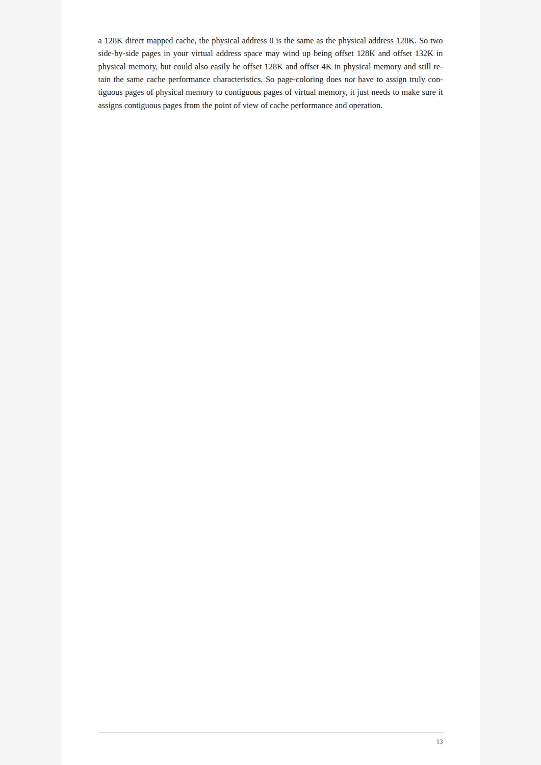a 128K direct mapped cache, the physical address 0 is the same as the physical address 128K. So two side-by-side pages in your virtual address space may wind up being offset 128K and offset 132K in physical memory, but could also easily be offset 128K and offset 4K in physical memory and still retain the same cache performance characteristics. So page-coloring does not have to assign truly contiguous pages of physical memory to contiguous pages of virtual memory, it just needs to make sure it assigns contiguous pages from the point of view of cache performance and operation.
13